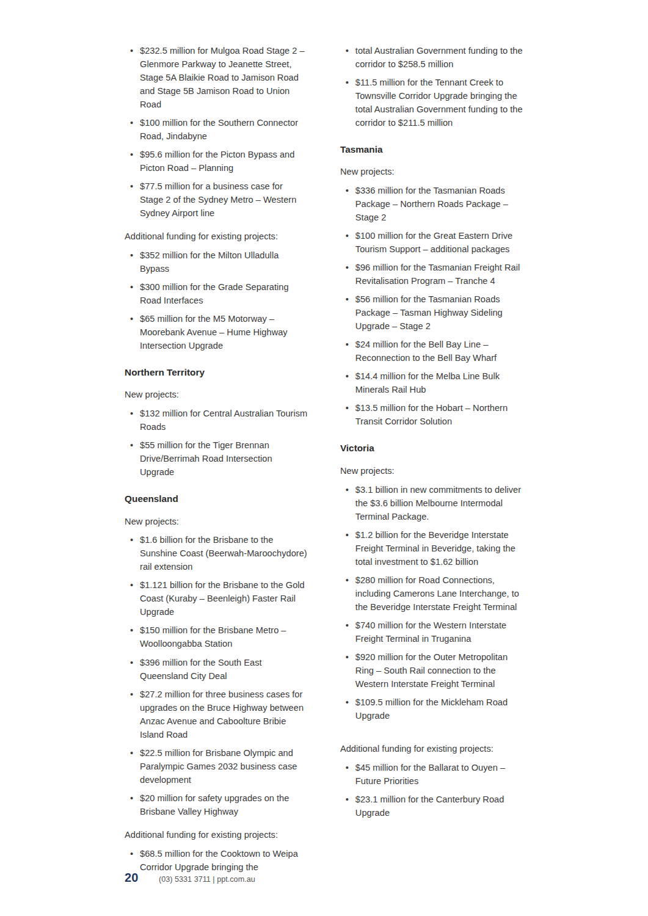$232.5 million for Mulgoa Road Stage 2 – Glenmore Parkway to Jeanette Street, Stage 5A Blaikie Road to Jamison Road and Stage 5B Jamison Road to Union Road
$100 million for the Southern Connector Road, Jindabyne
$95.6 million for the Picton Bypass and Picton Road – Planning
$77.5 million for a business case for Stage 2 of the Sydney Metro – Western Sydney Airport line
Additional funding for existing projects:
$352 million for the Milton Ulladulla Bypass
$300 million for the Grade Separating Road Interfaces
$65 million for the M5 Motorway – Moorebank Avenue – Hume Highway Intersection Upgrade
Northern Territory
New projects:
$132 million for Central Australian Tourism Roads
$55 million for the Tiger Brennan Drive/Berrimah Road Intersection Upgrade
Queensland
New projects:
$1.6 billion for the Brisbane to the Sunshine Coast (Beerwah-Maroochydore) rail extension
$1.121 billion for the Brisbane to the Gold Coast (Kuraby – Beenleigh) Faster Rail Upgrade
$150 million for the Brisbane Metro – Woolloongabba Station
$396 million for the South East Queensland City Deal
$27.2 million for three business cases for upgrades on the Bruce Highway between Anzac Avenue and Caboolture Bribie Island Road
$22.5 million for Brisbane Olympic and Paralympic Games 2032 business case development
$20 million for safety upgrades on the Brisbane Valley Highway
Additional funding for existing projects:
$68.5 million for the Cooktown to Weipa Corridor Upgrade bringing the
total Australian Government funding to the corridor to $258.5 million
$11.5 million for the Tennant Creek to Townsville Corridor Upgrade bringing the total Australian Government funding to the corridor to $211.5 million
Tasmania
New projects:
$336 million for the Tasmanian Roads Package – Northern Roads Package – Stage 2
$100 million for the Great Eastern Drive Tourism Support – additional packages
$96 million for the Tasmanian Freight Rail Revitalisation Program – Tranche 4
$56 million for the Tasmanian Roads Package – Tasman Highway Sideling Upgrade – Stage 2
$24 million for the Bell Bay Line – Reconnection to the Bell Bay Wharf
$14.4 million for the Melba Line Bulk Minerals Rail Hub
$13.5 million for the Hobart – Northern Transit Corridor Solution
Victoria
New projects:
$3.1 billion in new commitments to deliver the $3.6 billion Melbourne Intermodal Terminal Package.
$1.2 billion for the Beveridge Interstate Freight Terminal in Beveridge, taking the total investment to $1.62 billion
$280 million for Road Connections, including Camerons Lane Interchange, to the Beveridge Interstate Freight Terminal
$740 million for the Western Interstate Freight Terminal in Truganina
$920 million for the Outer Metropolitan Ring – South Rail connection to the Western Interstate Freight Terminal
$109.5 million for the Mickleham Road Upgrade
Additional funding for existing projects:
$45 million for the Ballarat to Ouyen – Future Priorities
$23.1 million for the Canterbury Road Upgrade
20 (03) 5331 3711 | ppt.com.au